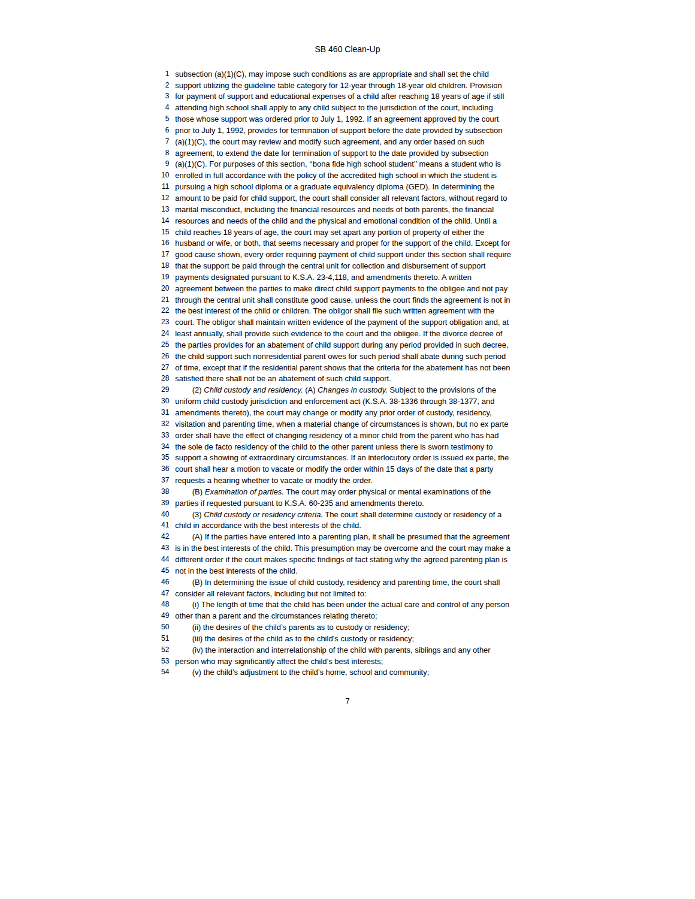SB 460 Clean-Up
subsection (a)(1)(C), may impose such conditions as are appropriate and shall set the child
support utilizing the guideline table category for 12-year through 18-year old children. Provision
for payment of support and educational expenses of a child after reaching 18 years of age if still
attending high school shall apply to any child subject to the jurisdiction of the court, including
those whose support was ordered prior to July 1, 1992. If an agreement approved by the court
prior to July 1, 1992, provides for termination of support before the date provided by subsection
(a)(1)(C), the court may review and modify such agreement, and any order based on such
agreement, to extend the date for termination of support to the date provided by subsection
(a)(1)(C). For purposes of this section, ‘‘bona fide high school student’’ means a student who is
enrolled in full accordance with the policy of the accredited high school in which the student is
pursuing a high school diploma or a graduate equivalency diploma (GED). In determining the
amount to be paid for child support, the court shall consider all relevant factors, without regard to
marital misconduct, including the financial resources and needs of both parents, the financial
resources and needs of the child and the physical and emotional condition of the child. Until a
child reaches 18 years of age, the court may set apart any portion of property of either the
husband or wife, or both, that seems necessary and proper for the support of the child. Except for
good cause shown, every order requiring payment of child support under this section shall require
that the support be paid through the central unit for collection and disbursement of support
payments designated pursuant to K.S.A. 23-4,118, and amendments thereto. A written
agreement between the parties to make direct child support payments to the obligee and not pay
through the central unit shall constitute good cause, unless the court finds the agreement is not in
the best interest of the child or children. The obligor shall file such written agreement with the
court. The obligor shall maintain written evidence of the payment of the support obligation and, at
least annually, shall provide such evidence to the court and the obligee. If the divorce decree of
the parties provides for an abatement of child support during any period provided in such decree,
the child support such nonresidential parent owes for such period shall abate during such period
of time, except that if the residential parent shows that the criteria for the abatement has not been
satisfied there shall not be an abatement of such child support.
(2) Child custody and residency. (A) Changes in custody. Subject to the provisions of the
uniform child custody jurisdiction and enforcement act (K.S.A. 38-1336 through 38-1377, and
amendments thereto), the court may change or modify any prior order of custody, residency,
visitation and parenting time, when a material change of circumstances is shown, but no ex parte
order shall have the effect of changing residency of a minor child from the parent who has had
the sole de facto residency of the child to the other parent unless there is sworn testimony to
support a showing of extraordinary circumstances. If an interlocutory order is issued ex parte, the
court shall hear a motion to vacate or modify the order within 15 days of the date that a party
requests a hearing whether to vacate or modify the order.
(B) Examination of parties. The court may order physical or mental examinations of the
parties if requested pursuant to K.S.A. 60-235 and amendments thereto.
(3) Child custody or residency criteria. The court shall determine custody or residency of a
child in accordance with the best interests of the child.
(A) If the parties have entered into a parenting plan, it shall be presumed that the agreement
is in the best interests of the child. This presumption may be overcome and the court may make a
different order if the court makes specific findings of fact stating why the agreed parenting plan is
not in the best interests of the child.
(B) In determining the issue of child custody, residency and parenting time, the court shall
consider all relevant factors, including but not limited to:
(i) The length of time that the child has been under the actual care and control of any person
other than a parent and the circumstances relating thereto;
(ii) the desires of the child’s parents as to custody or residency;
(iii) the desires of the child as to the child’s custody or residency;
(iv) the interaction and interrelationship of the child with parents, siblings and any other
person who may significantly affect the child’s best interests;
(v) the child’s adjustment to the child’s home, school and community;
7